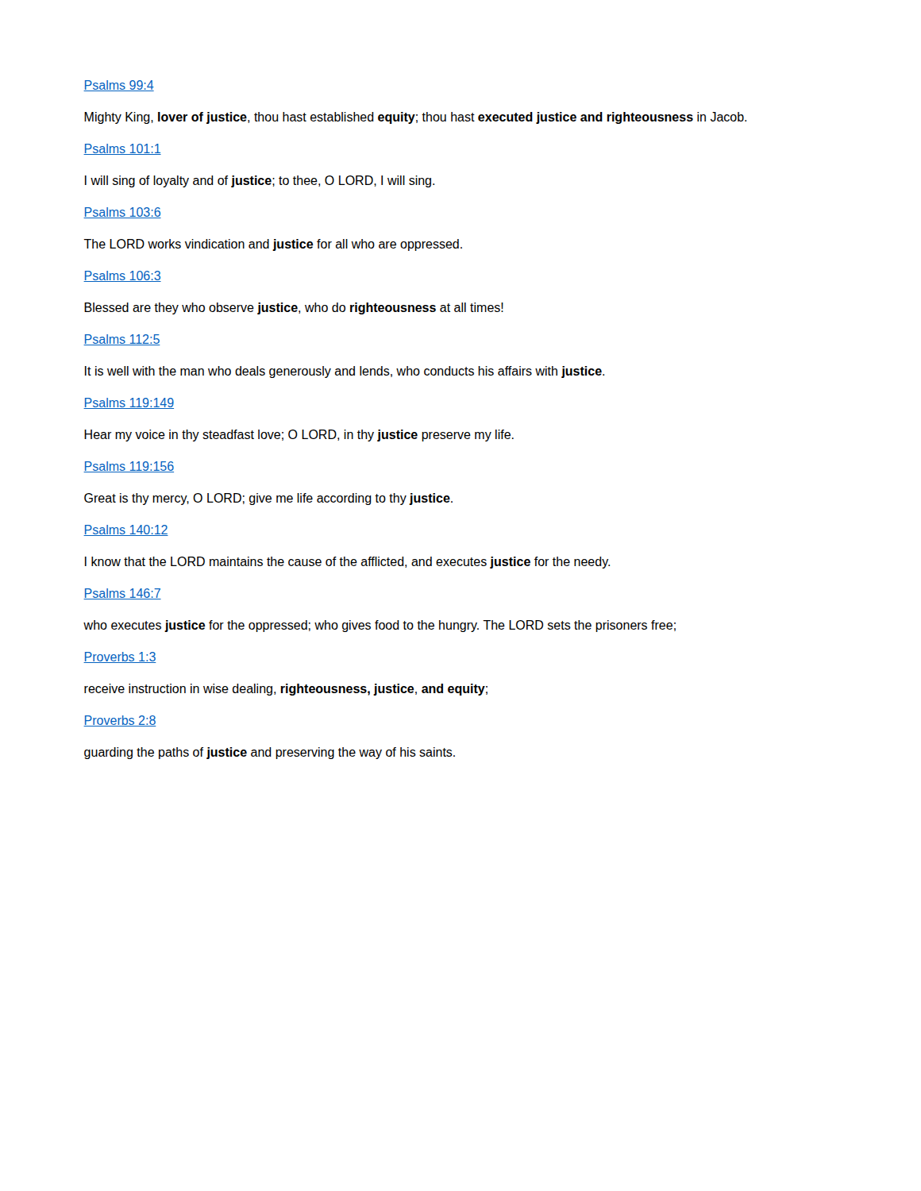Psalms 99:4
Mighty King, lover of justice, thou hast established equity; thou hast executed justice and righteousness in Jacob.
Psalms 101:1
I will sing of loyalty and of justice; to thee, O LORD, I will sing.
Psalms 103:6
The LORD works vindication and justice for all who are oppressed.
Psalms 106:3
Blessed are they who observe justice, who do righteousness at all times!
Psalms 112:5
It is well with the man who deals generously and lends, who conducts his affairs with justice.
Psalms 119:149
Hear my voice in thy steadfast love; O LORD, in thy justice preserve my life.
Psalms 119:156
Great is thy mercy, O LORD; give me life according to thy justice.
Psalms 140:12
I know that the LORD maintains the cause of the afflicted, and executes justice for the needy.
Psalms 146:7
who executes justice for the oppressed; who gives food to the hungry. The LORD sets the prisoners free;
Proverbs 1:3
receive instruction in wise dealing, righteousness, justice, and equity;
Proverbs 2:8
guarding the paths of justice and preserving the way of his saints.